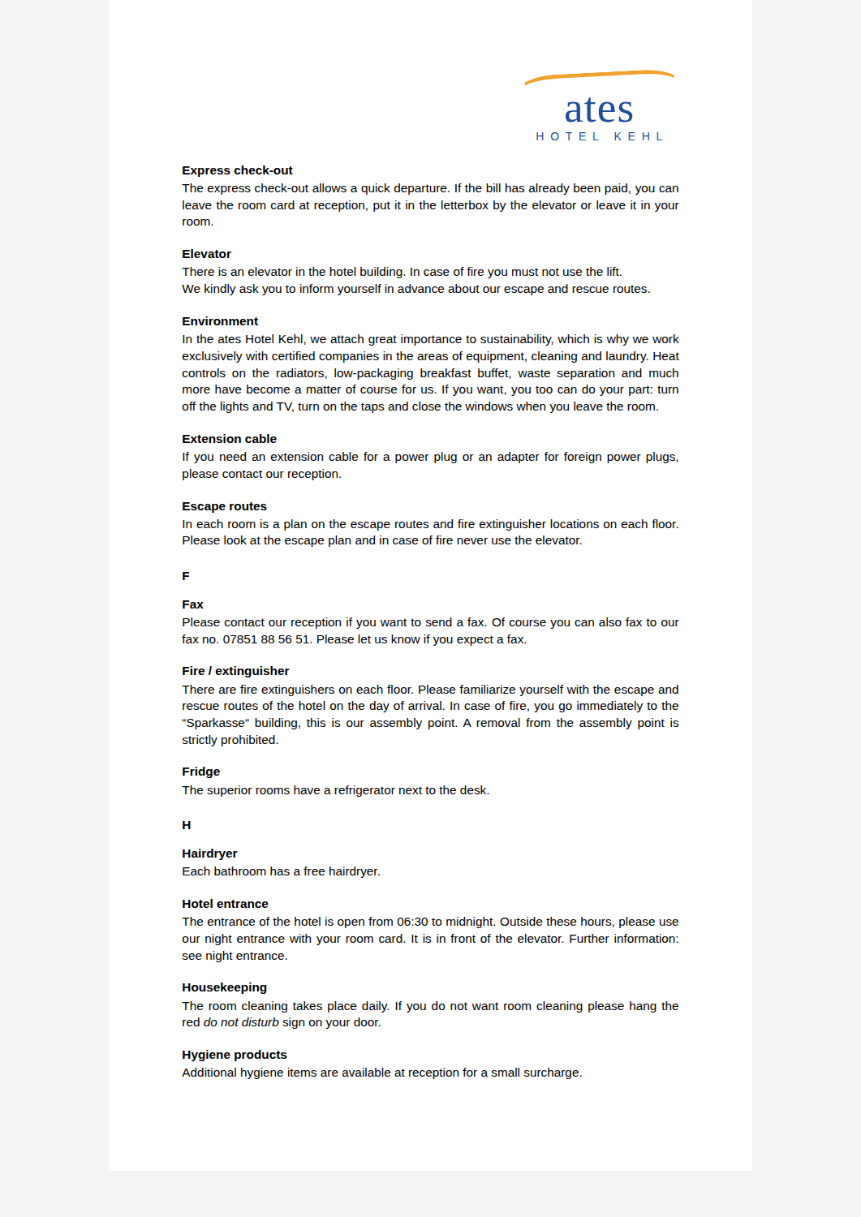ates HOTEL KEHL
Express check-out
The express check-out allows a quick departure. If the bill has already been paid, you can leave the room card at reception, put it in the letterbox by the elevator or leave it in your room.
Elevator
There is an elevator in the hotel building. In case of fire you must not use the lift.
We kindly ask you to inform yourself in advance about our escape and rescue routes.
Environment
In the ates Hotel Kehl, we attach great importance to sustainability, which is why we work exclusively with certified companies in the areas of equipment, cleaning and laundry. Heat controls on the radiators, low-packaging breakfast buffet, waste separation and much more have become a matter of course for us. If you want, you too can do your part: turn off the lights and TV, turn on the taps and close the windows when you leave the room.
Extension cable
If you need an extension cable for a power plug or an adapter for foreign power plugs, please contact our reception.
Escape routes
In each room is a plan on the escape routes and fire extinguisher locations on each floor. Please look at the escape plan and in case of fire never use the elevator.
F
Fax
Please contact our reception if you want to send a fax. Of course you can also fax to our fax no. 07851 88 56 51. Please let us know if you expect a fax.
Fire / extinguisher
There are fire extinguishers on each floor. Please familiarize yourself with the escape and rescue routes of the hotel on the day of arrival. In case of fire, you go immediately to the “Sparkasse“ building, this is our assembly point. A removal from the assembly point is strictly prohibited.
Fridge
The superior rooms have a refrigerator next to the desk.
H
Hairdryer
Each bathroom has a free hairdryer.
Hotel entrance
The entrance of the hotel is open from 06:30 to midnight. Outside these hours, please use our night entrance with your room card. It is in front of the elevator. Further information: see night entrance.
Housekeeping
The room cleaning takes place daily. If you do not want room cleaning please hang the red do not disturb sign on your door.
Hygiene products
Additional hygiene items are available at reception for a small surcharge.